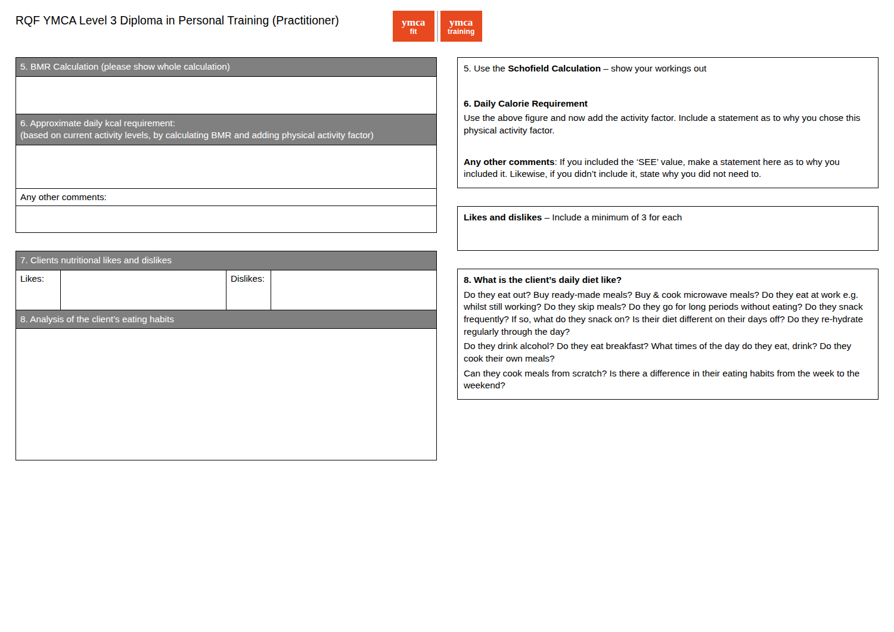RQF YMCA Level 3 Diploma in Personal Training (Practitioner)
ymca fit
ymca training
| 5. BMR Calculation (please show whole calculation) |
| --- |
| 6. Approximate daily kcal requirement: (based on current activity levels, by calculating BMR and adding physical activity factor) |
| Any other comments: |
| 7. Clients nutritional likes and dislikes |
| --- |
| Likes: | | Dislikes: | |
| 8. Analysis of the client’s eating habits |
5. Use the Schofield Calculation – show your workings out
6. Daily Calorie Requirement
Use the above figure and now add the activity factor. Include a statement as to why you chose this physical activity factor.
Any other comments: If you included the ‘SEE’ value, make a statement here as to why you included it. Likewise, if you didn’t include it, state why you did not need to.
Likes and dislikes – Include a minimum of 3 for each
8. What is the client’s daily diet like?
Do they eat out? Buy ready-made meals? Buy & cook microwave meals? Do they eat at work e.g. whilst still working? Do they skip meals? Do they go for long periods without eating? Do they snack frequently? If so, what do they snack on? Is their diet different on their days off? Do they re-hydrate regularly through the day?
Do they drink alcohol? Do they eat breakfast? What times of the day do they eat, drink? Do they cook their own meals?
Can they cook meals from scratch? Is there a difference in their eating habits from the week to the weekend?